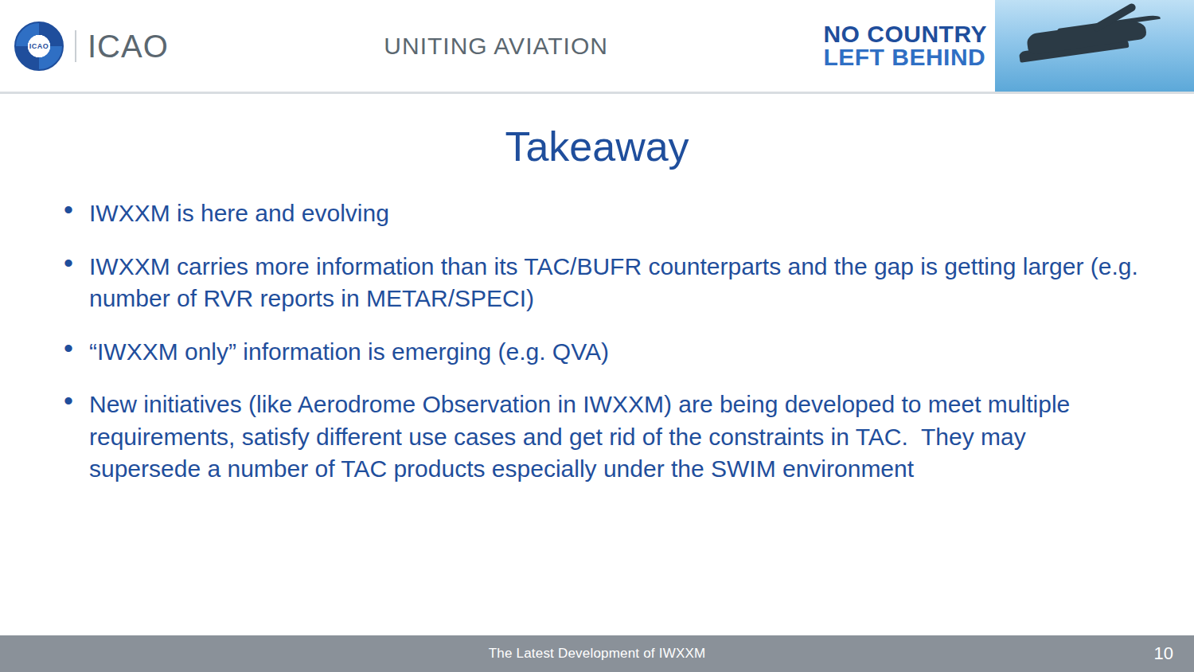ICAO
UNITING AVIATION
NO COUNTRY
LEFT BEHIND
Takeaway
IWXXM is here and evolving
IWXXM carries more information than its TAC/BUFR counterparts and the gap is getting larger (e.g. number of RVR reports in METAR/SPECI)
“IWXXM only” information is emerging (e.g. QVA)
New initiatives (like Aerodrome Observation in IWXXM) are being developed to meet multiple requirements, satisfy different use cases and get rid of the constraints in TAC. They may supersede a number of TAC products especially under the SWIM environment
The Latest Development of IWXXM
10